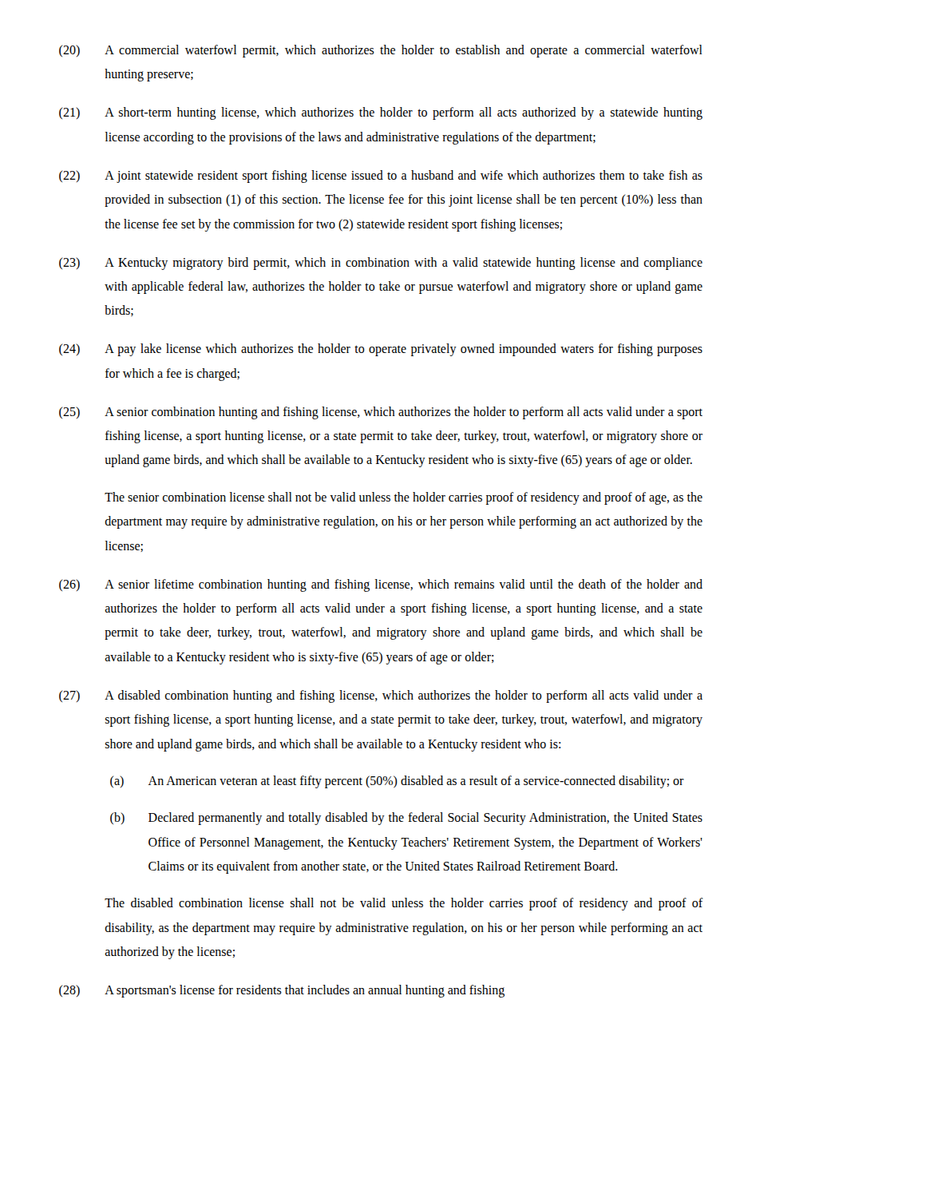(20)
A commercial waterfowl permit, which authorizes the holder to establish and operate a commercial waterfowl hunting preserve;
(21)
A short-term hunting license, which authorizes the holder to perform all acts authorized by a statewide hunting license according to the provisions of the laws and administrative regulations of the department;
(22)
A joint statewide resident sport fishing license issued to a husband and wife which authorizes them to take fish as provided in subsection (1) of this section. The license fee for this joint license shall be ten percent (10%) less than the license fee set by the commission for two (2) statewide resident sport fishing licenses;
(23)
A Kentucky migratory bird permit, which in combination with a valid statewide hunting license and compliance with applicable federal law, authorizes the holder to take or pursue waterfowl and migratory shore or upland game birds;
(24)
A pay lake license which authorizes the holder to operate privately owned impounded waters for fishing purposes for which a fee is charged;
(25)
A senior combination hunting and fishing license, which authorizes the holder to perform all acts valid under a sport fishing license, a sport hunting license, or a state permit to take deer, turkey, trout, waterfowl, or migratory shore or upland game birds, and which shall be available to a Kentucky resident who is sixty-five (65) years of age or older.
The senior combination license shall not be valid unless the holder carries proof of residency and proof of age, as the department may require by administrative regulation, on his or her person while performing an act authorized by the license;
(26)
A senior lifetime combination hunting and fishing license, which remains valid until the death of the holder and authorizes the holder to perform all acts valid under a sport fishing license, a sport hunting license, and a state permit to take deer, turkey, trout, waterfowl, and migratory shore and upland game birds, and which shall be available to a Kentucky resident who is sixty-five (65) years of age or older;
(27)
A disabled combination hunting and fishing license, which authorizes the holder to perform all acts valid under a sport fishing license, a sport hunting license, and a state permit to take deer, turkey, trout, waterfowl, and migratory shore and upland game birds, and which shall be available to a Kentucky resident who is:
(a)
An American veteran at least fifty percent (50%) disabled as a result of a service-connected disability; or
(b)
Declared permanently and totally disabled by the federal Social Security Administration, the United States Office of Personnel Management, the Kentucky Teachers' Retirement System, the Department of Workers' Claims or its equivalent from another state, or the United States Railroad Retirement Board.
The disabled combination license shall not be valid unless the holder carries proof of residency and proof of disability, as the department may require by administrative regulation, on his or her person while performing an act authorized by the license;
(28)
A sportsman's license for residents that includes an annual hunting and fishing